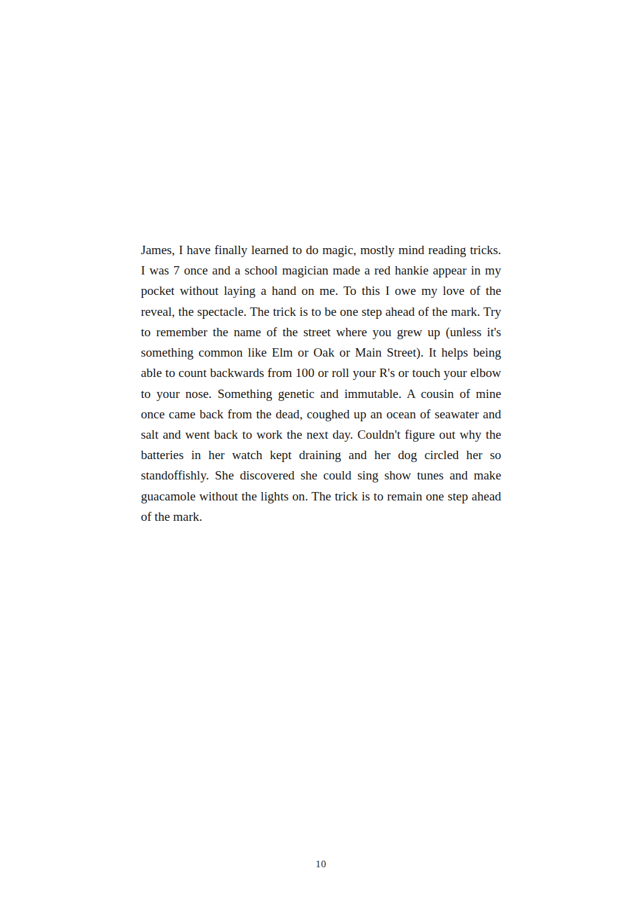James, I have finally learned to do magic, mostly mind reading tricks. I was 7 once and a school magician made a red hankie appear in my pocket without laying a hand on me. To this I owe my love of the reveal, the spectacle. The trick is to be one step ahead of the mark. Try to remember the name of the street where you grew up (unless it's something common like Elm or Oak or Main Street). It helps being able to count backwards from 100 or roll your R's or touch your elbow to your nose. Something genetic and immutable. A cousin of mine once came back from the dead, coughed up an ocean of seawater and salt and went back to work the next day. Couldn't figure out why the batteries in her watch kept draining and her dog circled her so standoffishly. She discovered she could sing show tunes and make guacamole without the lights on. The trick is to remain one step ahead of the mark.
10